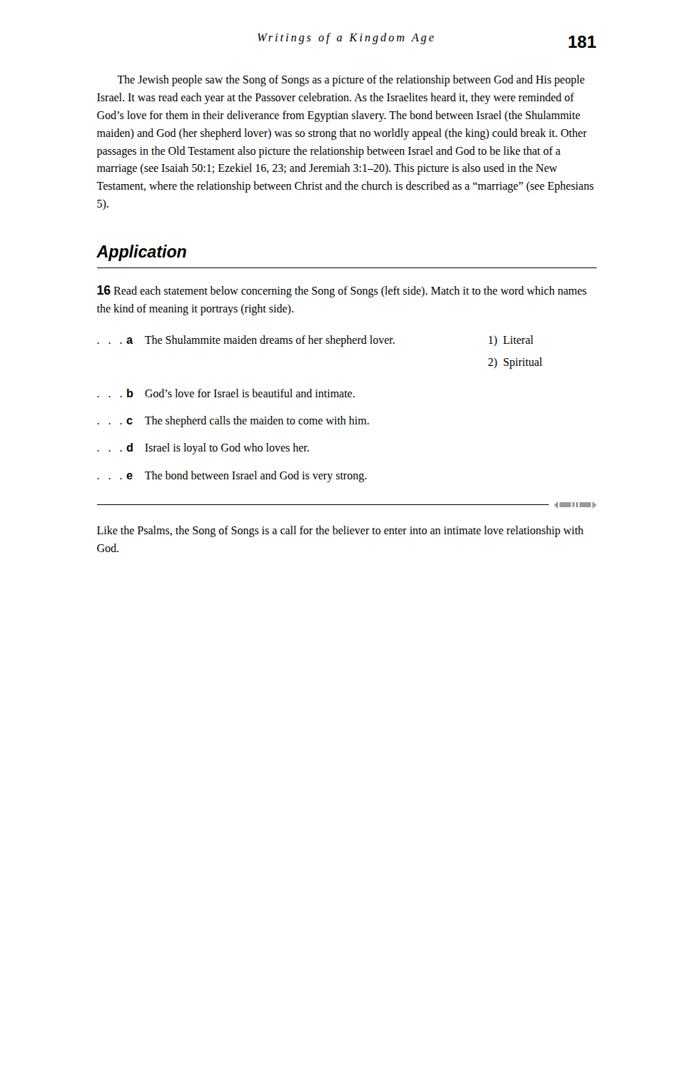Writings of a Kingdom Age
181
The Jewish people saw the Song of Songs as a picture of the relationship between God and His people Israel. It was read each year at the Passover celebration. As the Israelites heard it, they were reminded of God’s love for them in their deliverance from Egyptian slavery. The bond between Israel (the Shulammite maiden) and God (her shepherd lover) was so strong that no worldly appeal (the king) could break it. Other passages in the Old Testament also picture the relationship between Israel and God to be like that of a marriage (see Isaiah 50:1; Ezekiel 16, 23; and Jeremiah 3:1–20). This picture is also used in the New Testament, where the relationship between Christ and the church is described as a “marriage” (see Ephesians 5).
Application
16 Read each statement below concerning the Song of Songs (left side). Match it to the word which names the kind of meaning it portrays (right side).
| . . . | a | The Shulammite maiden dreams of her shepherd lover. | 1) Literal 2) Spiritual |
| . . . | b | God’s love for Israel is beautiful and intimate. |
| . . . | c | The shepherd calls the maiden to come with him. |
| . . . | d | Israel is loyal to God who loves her. |
| . . . | e | The bond between Israel and God is very strong. |
Like the Psalms, the Song of Songs is a call for the believer to enter into an intimate love relationship with God.